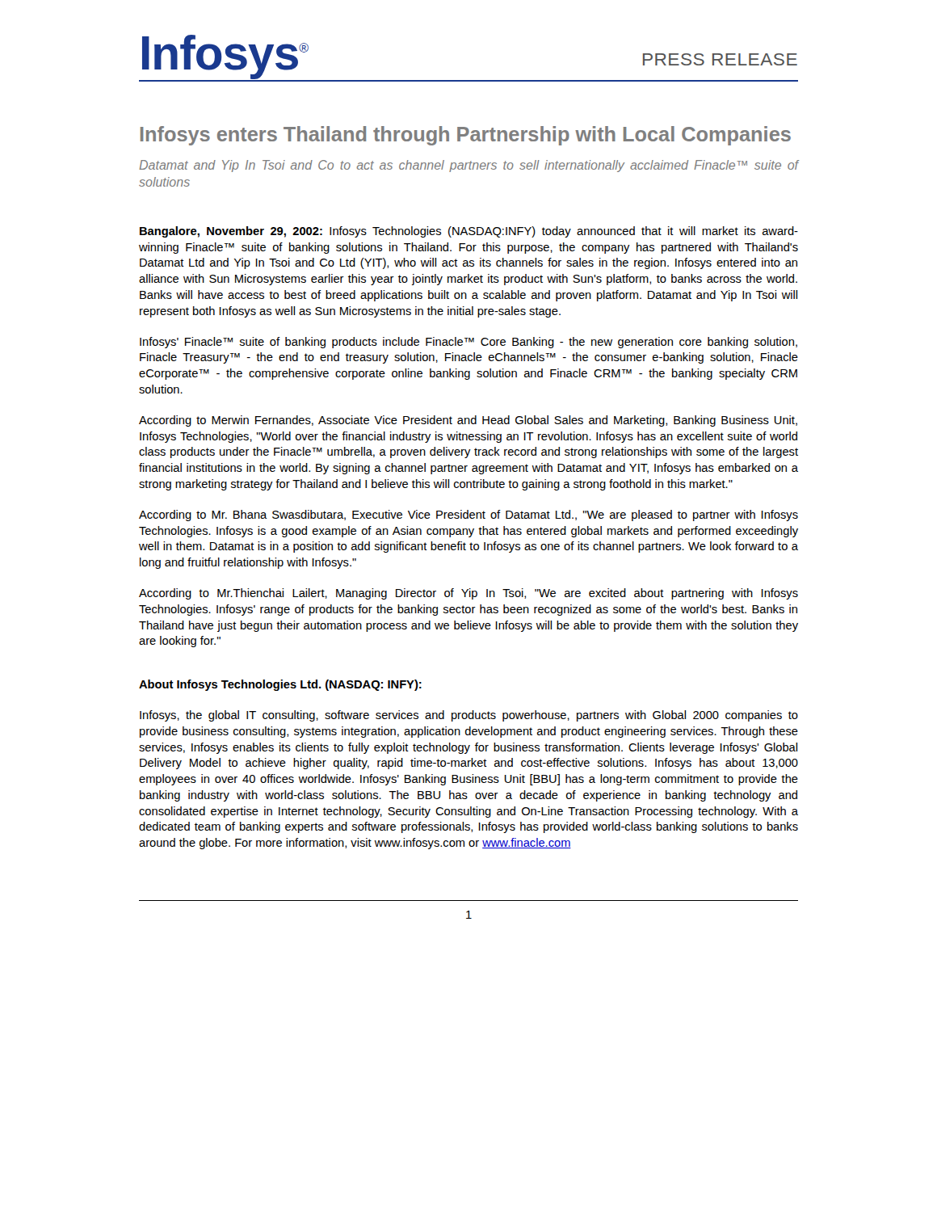Infosys®
PRESS RELEASE
Infosys enters Thailand through Partnership with Local Companies
Datamat and Yip In Tsoi and Co to act as channel partners to sell internationally acclaimed Finacle™ suite of solutions
Bangalore, November 29, 2002: Infosys Technologies (NASDAQ:INFY) today announced that it will market its award-winning Finacle™ suite of banking solutions in Thailand. For this purpose, the company has partnered with Thailand's Datamat Ltd and Yip In Tsoi and Co Ltd (YIT), who will act as its channels for sales in the region. Infosys entered into an alliance with Sun Microsystems earlier this year to jointly market its product with Sun's platform, to banks across the world. Banks will have access to best of breed applications built on a scalable and proven platform. Datamat and Yip In Tsoi will represent both Infosys as well as Sun Microsystems in the initial pre-sales stage.
Infosys' Finacle™ suite of banking products include Finacle™ Core Banking - the new generation core banking solution, Finacle Treasury™ - the end to end treasury solution, Finacle eChannels™ - the consumer e-banking solution, Finacle eCorporate™ - the comprehensive corporate online banking solution and Finacle CRM™ - the banking specialty CRM solution.
According to Merwin Fernandes, Associate Vice President and Head Global Sales and Marketing, Banking Business Unit, Infosys Technologies, "World over the financial industry is witnessing an IT revolution. Infosys has an excellent suite of world class products under the Finacle™ umbrella, a proven delivery track record and strong relationships with some of the largest financial institutions in the world. By signing a channel partner agreement with Datamat and YIT, Infosys has embarked on a strong marketing strategy for Thailand and I believe this will contribute to gaining a strong foothold in this market."
According to Mr. Bhana Swasdibutara, Executive Vice President of Datamat Ltd., "We are pleased to partner with Infosys Technologies. Infosys is a good example of an Asian company that has entered global markets and performed exceedingly well in them. Datamat is in a position to add significant benefit to Infosys as one of its channel partners. We look forward to a long and fruitful relationship with Infosys."
According to Mr.Thienchai Lailert, Managing Director of Yip In Tsoi, "We are excited about partnering with Infosys Technologies. Infosys' range of products for the banking sector has been recognized as some of the world's best. Banks in Thailand have just begun their automation process and we believe Infosys will be able to provide them with the solution they are looking for."
About Infosys Technologies Ltd. (NASDAQ: INFY):
Infosys, the global IT consulting, software services and products powerhouse, partners with Global 2000 companies to provide business consulting, systems integration, application development and product engineering services. Through these services, Infosys enables its clients to fully exploit technology for business transformation. Clients leverage Infosys' Global Delivery Model to achieve higher quality, rapid time-to-market and cost-effective solutions. Infosys has about 13,000 employees in over 40 offices worldwide. Infosys' Banking Business Unit [BBU] has a long-term commitment to provide the banking industry with world-class solutions. The BBU has over a decade of experience in banking technology and consolidated expertise in Internet technology, Security Consulting and On-Line Transaction Processing technology. With a dedicated team of banking experts and software professionals, Infosys has provided world-class banking solutions to banks around the globe. For more information, visit www.infosys.com or www.finacle.com
1